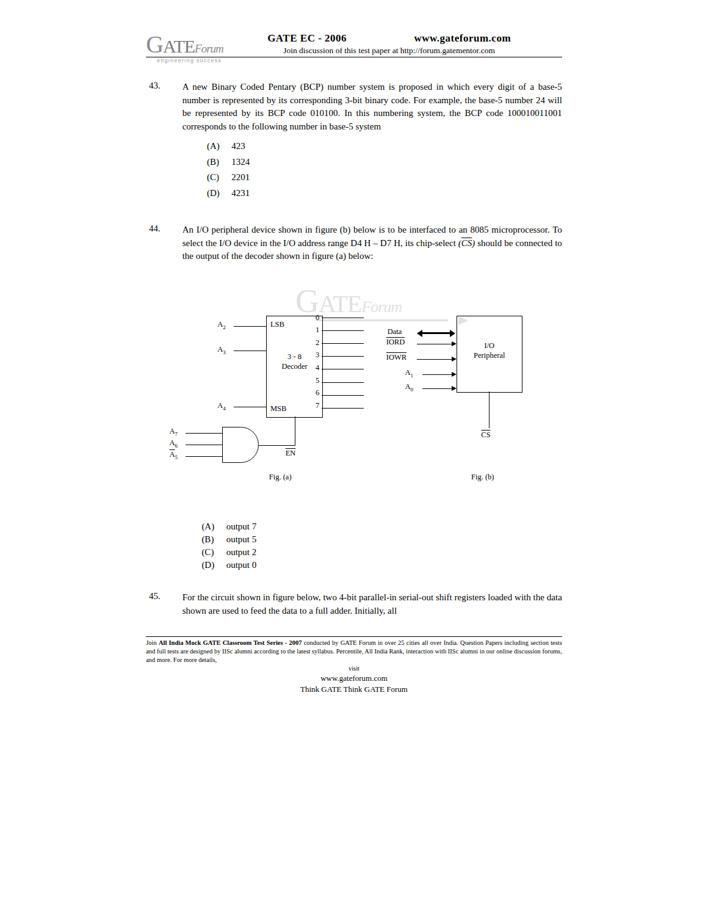GATEForum
engineering success
GATE EC - 2006 www.gateforum.com
Join discussion of this test paper at http://forum.gatementor.com
43.
A new Binary Coded Pentary (BCP) number system is proposed in which every digit of a base-5 number is represented by its corresponding 3-bit binary code. For example, the base-5 number 24 will be represented by its BCP code 010100. In this numbering system, the BCP code 100010011001 corresponds to the following number in base-5 system
(A) 423
(B) 1324
(C) 2201
(D) 4231
44.
An I/O peripheral device shown in figure (b) below is to be interfaced to an 8085 microprocessor. To select the I/O device in the I/O address range D4 H – D7 H, its chip-select (CS) should be connected to the output of the decoder shown in figure (a) below:
GATEForum
LSB
3 - 8
Decoder
MSB
0
1
2
3
4
5
6
7
A2
A3
A4
A7
A6
A5
EN
I/O
Peripheral
Data
IORD
IOWR
A1
A0
CS
Fig. (a)
Fig. (b)
(A) output 7
(B) output 5
(C) output 2
(D) output 0
45.
For the circuit shown in figure below, two 4-bit parallel-in serial-out shift registers loaded with the data shown are used to feed the data to a full adder. Initially, all
Join All India Mock GATE Classroom Test Series - 2007 conducted by GATE Forum in over 25 cities all over India. Question Papers including section tests and full tests are designed by IISc alumni according to the latest syllabus. Percentile, All India Rank, interaction with IISc alumni in our online discussion forums, and more. For more details,
visit
www.gateforum.com
Think GATE Think GATE Forum